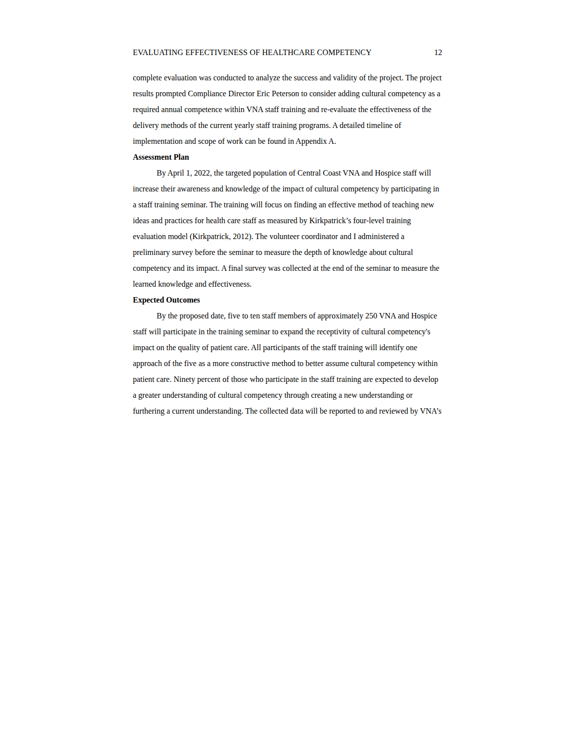Evaluating Effectiveness of Healthcare Competency 12
complete evaluation was conducted to analyze the success and validity of the project. The project results prompted Compliance Director Eric Peterson to consider adding cultural competency as a required annual competence within VNA staff training and re-evaluate the effectiveness of the delivery methods of the current yearly staff training programs. A detailed timeline of implementation and scope of work can be found in Appendix A.
Assessment Plan
By April 1, 2022, the targeted population of Central Coast VNA and Hospice staff will increase their awareness and knowledge of the impact of cultural competency by participating in a staff training seminar. The training will focus on finding an effective method of teaching new ideas and practices for health care staff as measured by Kirkpatrick’s four-level training evaluation model (Kirkpatrick, 2012). The volunteer coordinator and I administered a preliminary survey before the seminar to measure the depth of knowledge about cultural competency and its impact. A final survey was collected at the end of the seminar to measure the learned knowledge and effectiveness.
Expected Outcomes
By the proposed date, five to ten staff members of approximately 250 VNA and Hospice staff will participate in the training seminar to expand the receptivity of cultural competency's impact on the quality of patient care. All participants of the staff training will identify one approach of the five as a more constructive method to better assume cultural competency within patient care. Ninety percent of those who participate in the staff training are expected to develop a greater understanding of cultural competency through creating a new understanding or furthering a current understanding. The collected data will be reported to and reviewed by VNA’s